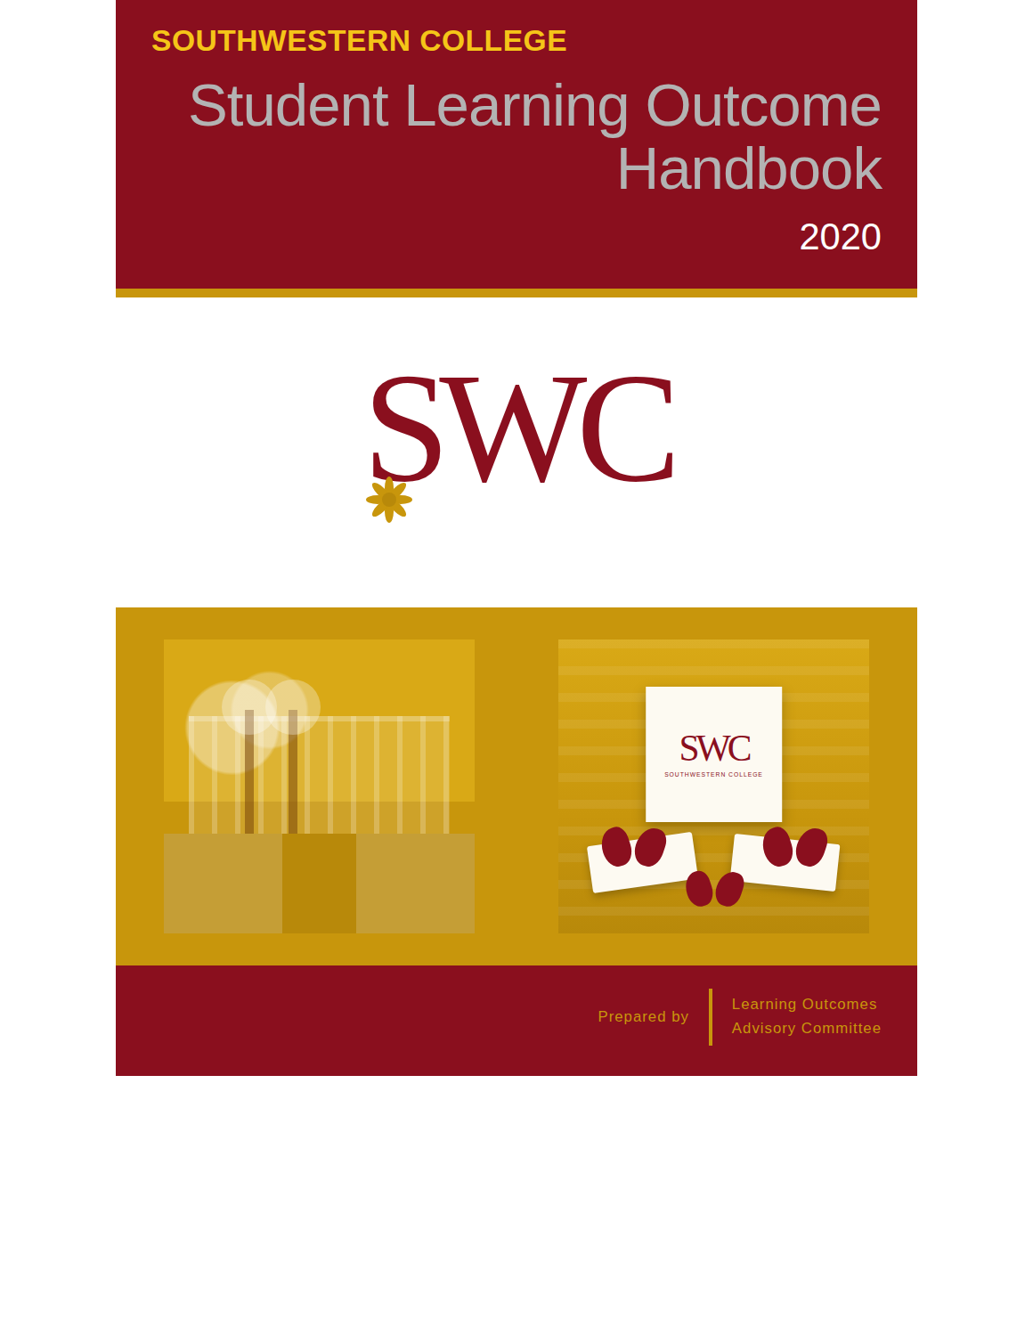SOUTHWESTERN COLLEGE
Student Learning Outcome
Handbook
2020
SWC
SWC
Southwestern College
Prepared by
Learning Outcomes
Advisory Committee